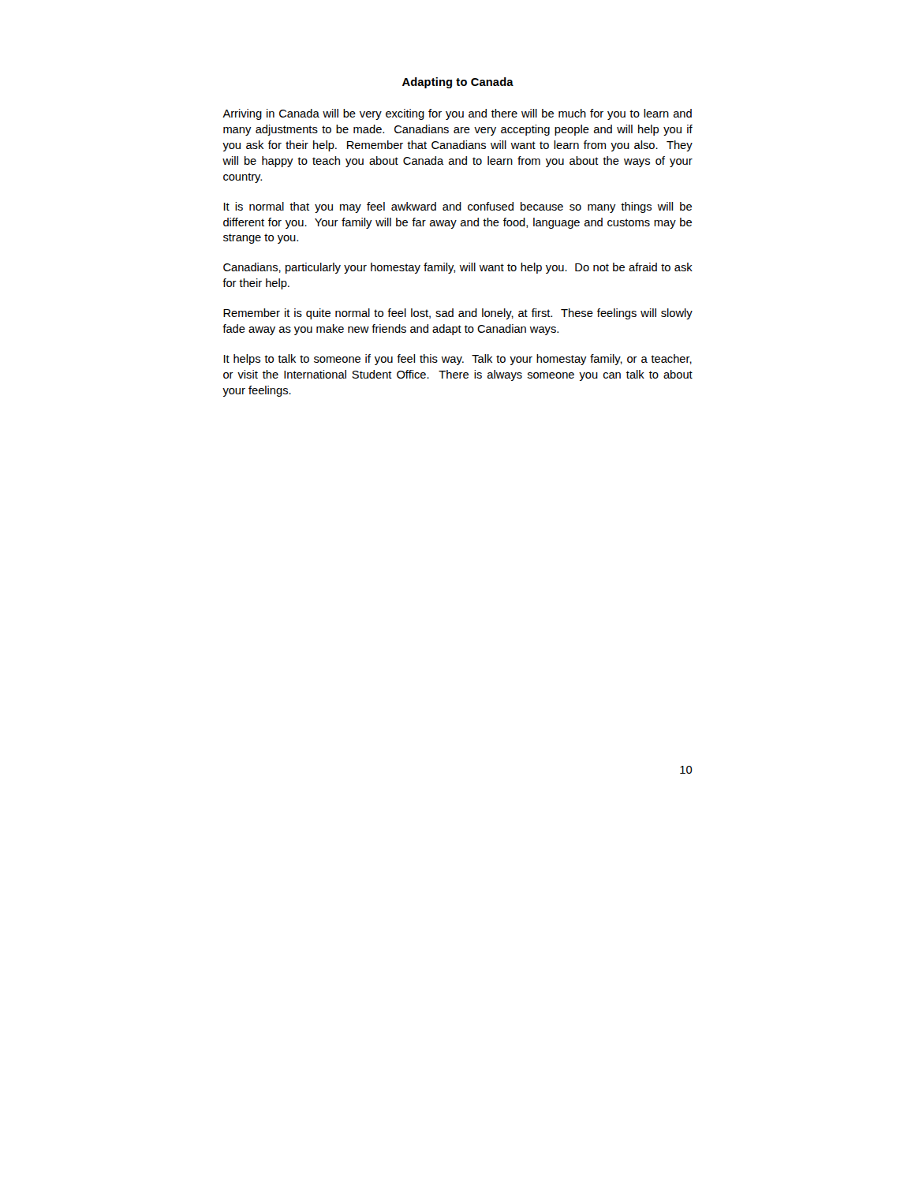Adapting to Canada
Arriving in Canada will be very exciting for you and there will be much for you to learn and many adjustments to be made. Canadians are very accepting people and will help you if you ask for their help. Remember that Canadians will want to learn from you also. They will be happy to teach you about Canada and to learn from you about the ways of your country.
It is normal that you may feel awkward and confused because so many things will be different for you. Your family will be far away and the food, language and customs may be strange to you.
Canadians, particularly your homestay family, will want to help you. Do not be afraid to ask for their help.
Remember it is quite normal to feel lost, sad and lonely, at first. These feelings will slowly fade away as you make new friends and adapt to Canadian ways.
It helps to talk to someone if you feel this way. Talk to your homestay family, or a teacher, or visit the International Student Office. There is always someone you can talk to about your feelings.
10